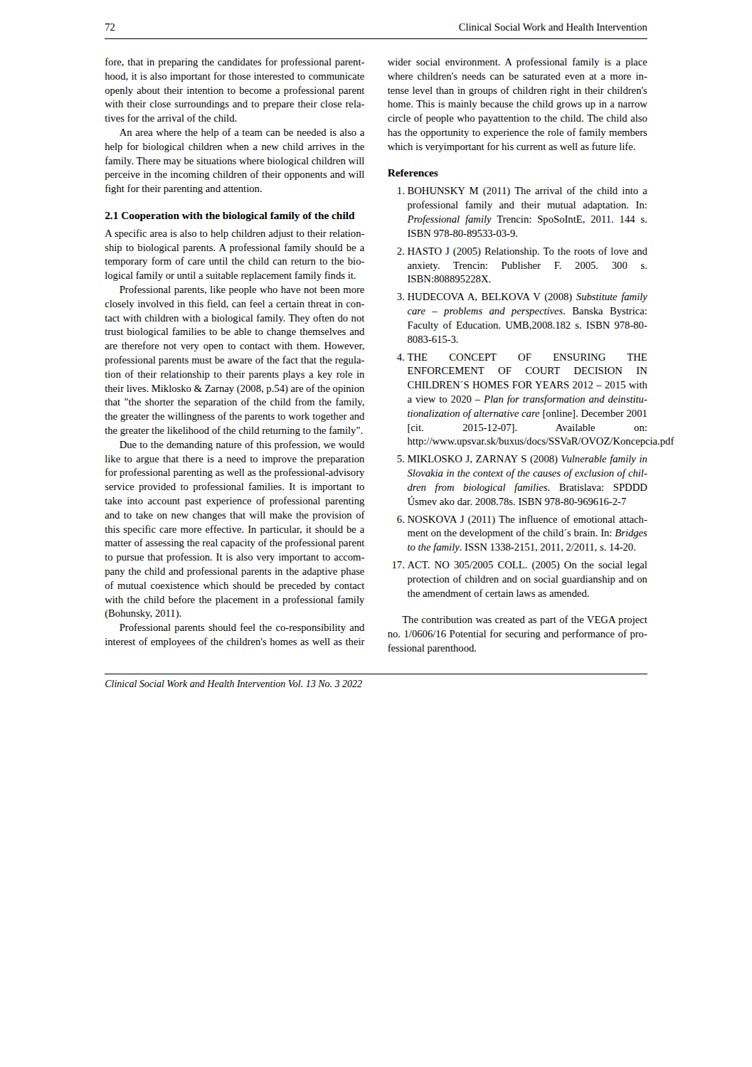72 Clinical Social Work and Health Intervention
fore, that in preparing the candidates for professional parenthood, it is also important for those interested to communicate openly about their intention to become a professional parent with their close surroundings and to prepare their close relatives for the arrival of the child.
An area where the help of a team can be needed is also a help for biological children when a new child arrives in the family. There may be situations where biological children will perceive in the incoming children of their opponents and will fight for their parenting and attention.
2.1 Cooperation with the biological family of the child
A specific area is also to help children adjust to their relationship to biological parents. A professional family should be a temporary form of care until the child can return to the biological family or until a suitable replacement family finds it.
Professional parents, like people who have not been more closely involved in this field, can feel a certain threat in contact with children with a biological family. They often do not trust biological families to be able to change themselves and are therefore not very open to contact with them. However, professional parents must be aware of the fact that the regulation of their relationship to their parents plays a key role in their lives. Miklosko & Zarnay (2008, p.54) are of the opinion that "the shorter the separation of the child from the family, the greater the willingness of the parents to work together and the greater the likelihood of the child returning to the family".
Due to the demanding nature of this profession, we would like to argue that there is a need to improve the preparation for professional parenting as well as the professional-advisory service provided to professional families. It is important to take into account past experience of professional parenting and to take on new changes that will make the provision of this specific care more effective. In particular, it should be a matter of assessing the real capacity of the professional parent to pursue that profession. It is also very important to accompany the child and professional parents in the adaptive phase of mutual coexistence which should be preceded by contact with the child before the placement in a professional family (Bohunsky, 2011).
Professional parents should feel the co-responsibility and interest of employees of the children's homes as well as their wider social environment. A professional family is a place where children's needs can be saturated even at a more intense level than in groups of children right in their children's home. This is mainly because the child grows up in a narrow circle of people who payattention to the child. The child also has the opportunity to experience the role of family members which is veryimportant for his current as well as future life.
References
BOHUNSKY M (2011) The arrival of the child into a professional family and their mutual adaptation. In: Professional family Trencin: SpoSoIntE, 2011. 144 s. ISBN 978-80-89533-03-9.
HASTO J (2005) Relationship. To the roots of love and anxiety. Trencin: Publisher F. 2005. 300 s. ISBN:808895228X.
HUDECOVA A, BELKOVA V (2008) Substitute family care – problems and perspectives. Banska Bystrica: Faculty of Education. UMB,2008.182 s. ISBN 978-80-8083-615-3.
THE CONCEPT OF ENSURING THE ENFORCEMENT OF COURT DECISION IN CHILDREN´S HOMES FOR YEARS 2012 – 2015 with a view to 2020 – Plan for transformation and deinstitutionalization of alternative care [online]. December 2001 [cit. 2015-12-07]. Available on: http://www.upsvar.sk/buxus/docs/SSVaR/OVOZ/Koncepcia.pdf
MIKLOSKO J, ZARNAY S (2008) Vulnerable family in Slovakia in the context of the causes of exclusion of children from biological families. Bratislava: SPDDD Úsmev ako dar. 2008.78s. ISBN 978-80-969616-2-7
NOSKOVA J (2011) The influence of emotional attachment on the development of the child´s brain. In: Bridges to the family. ISSN 1338-2151, 2011, 2/2011, s. 14-20.
ACT. NO 305/2005 COLL. (2005) On the social legal protection of children and on social guardianship and on the amendment of certain laws as amended.
The contribution was created as part of the VEGA project no. 1/0606/16 Potential for securing and performance of professional parenthood.
Clinical Social Work and Health Intervention Vol. 13 No. 3 2022